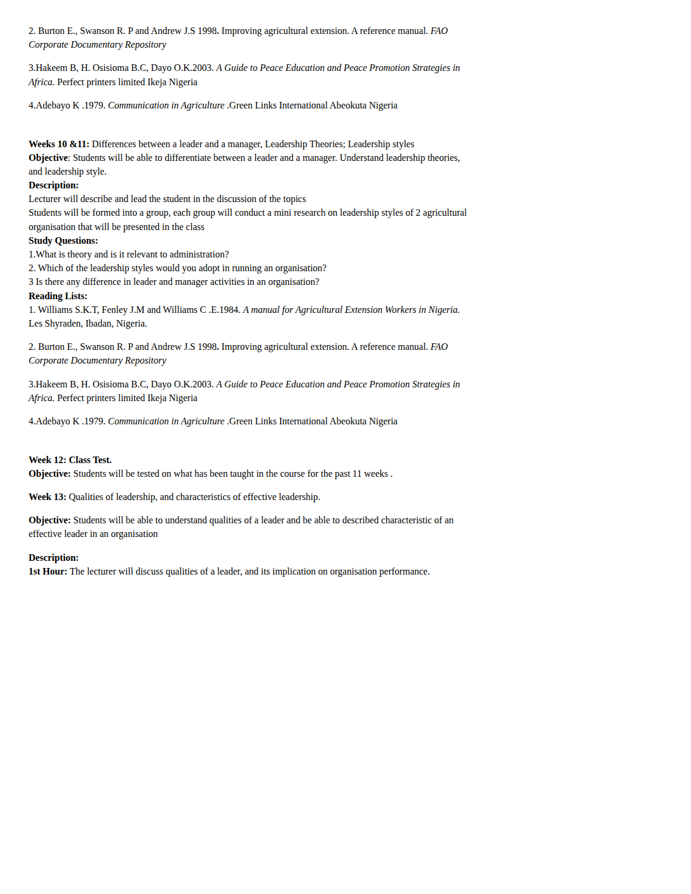2. Burton E., Swanson R. P and Andrew J.S 1998. Improving agricultural extension. A reference manual. FAO Corporate Documentary Repository
3.Hakeem B, H. Osisioma B.C, Dayo O.K.2003. A Guide to Peace Education and Peace Promotion Strategies in Africa. Perfect printers limited Ikeja Nigeria
4.Adebayo K .1979. Communication in Agriculture .Green Links International Abeokuta Nigeria
Weeks 10 &11: Differences between a leader and a manager, Leadership Theories; Leadership styles
Objective: Students will be able to differentiate between a leader and a manager. Understand leadership theories, and leadership style.
Description:
Lecturer will describe and lead the student in the discussion of the topics
Students will be formed into a group, each group will conduct a mini research on leadership styles of 2 agricultural organisation that will be presented in the class
Study Questions:
1.What is theory and is it relevant to administration?
2. Which of the leadership styles would you adopt in running an organisation?
3 Is there any difference in leader and manager activities in an organisation?
Reading Lists:
1. Williams S.K.T, Fenley J.M and Williams C .E.1984. A manual for Agricultural Extension Workers in Nigeria. Les Shyraden, Ibadan, Nigeria.
2. Burton E., Swanson R. P and Andrew J.S 1998. Improving agricultural extension. A reference manual. FAO Corporate Documentary Repository
3.Hakeem B, H. Osisioma B.C, Dayo O.K.2003. A Guide to Peace Education and Peace Promotion Strategies in Africa. Perfect printers limited Ikeja Nigeria
4.Adebayo K .1979. Communication in Agriculture .Green Links International Abeokuta Nigeria
Week 12: Class Test.
Objective: Students will be tested on what has been taught in the course for the past 11 weeks .
Week 13: Qualities of leadership, and characteristics of effective leadership.
Objective: Students will be able to understand qualities of a leader and be able to described characteristic of an effective leader in an organisation
Description:
1st Hour: The lecturer will discuss qualities of a leader, and its implication on organisation performance.